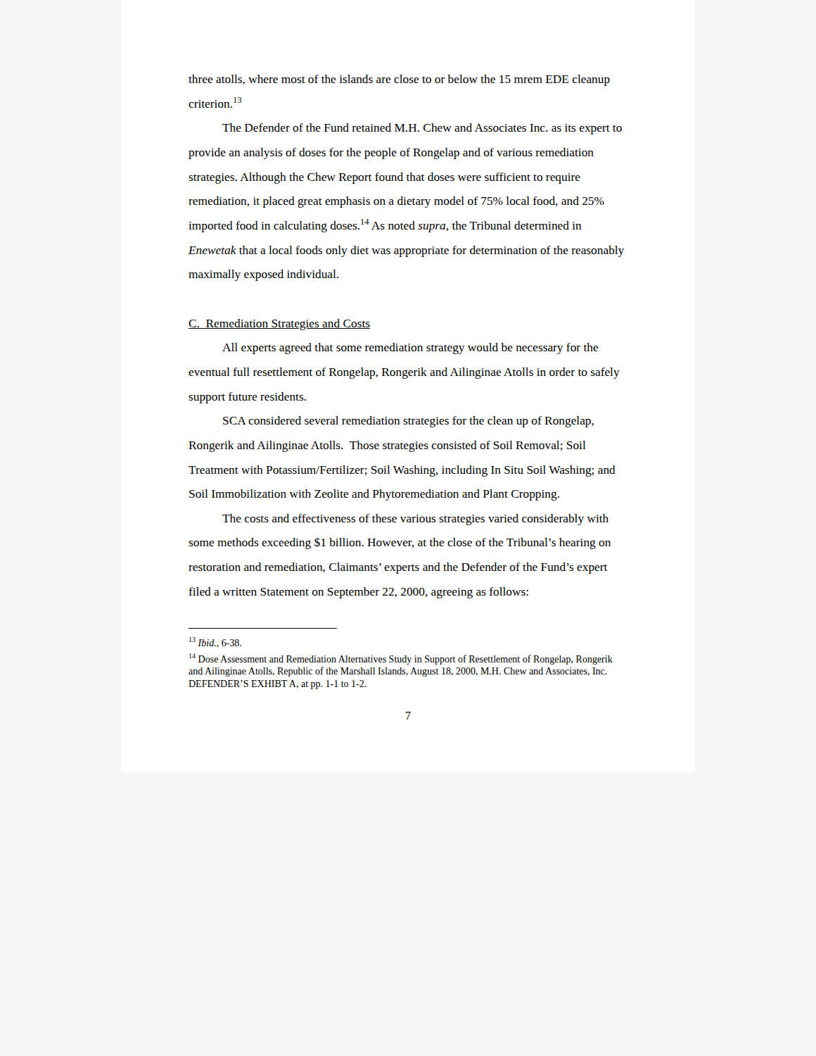three atolls, where most of the islands are close to or below the 15 mrem EDE cleanup criterion.13
The Defender of the Fund retained M.H. Chew and Associates Inc. as its expert to provide an analysis of doses for the people of Rongelap and of various remediation strategies. Although the Chew Report found that doses were sufficient to require remediation, it placed great emphasis on a dietary model of 75% local food, and 25% imported food in calculating doses.14 As noted supra, the Tribunal determined in Enewetak that a local foods only diet was appropriate for determination of the reasonably maximally exposed individual.
C. Remediation Strategies and Costs
All experts agreed that some remediation strategy would be necessary for the eventual full resettlement of Rongelap, Rongerik and Ailinginae Atolls in order to safely support future residents.
SCA considered several remediation strategies for the clean up of Rongelap, Rongerik and Ailinginae Atolls. Those strategies consisted of Soil Removal; Soil Treatment with Potassium/Fertilizer; Soil Washing, including In Situ Soil Washing; and Soil Immobilization with Zeolite and Phytoremediation and Plant Cropping.
The costs and effectiveness of these various strategies varied considerably with some methods exceeding $1 billion. However, at the close of the Tribunal’s hearing on restoration and remediation, Claimants’ experts and the Defender of the Fund’s expert filed a written Statement on September 22, 2000, agreeing as follows:
13 Ibid., 6-38.
14 Dose Assessment and Remediation Alternatives Study in Support of Resettlement of Rongelap, Rongerik and Ailinginae Atolls, Republic of the Marshall Islands, August 18, 2000, M.H. Chew and Associates, Inc. DEFENDER’S EXHIBT A, at pp. 1-1 to 1-2.
7